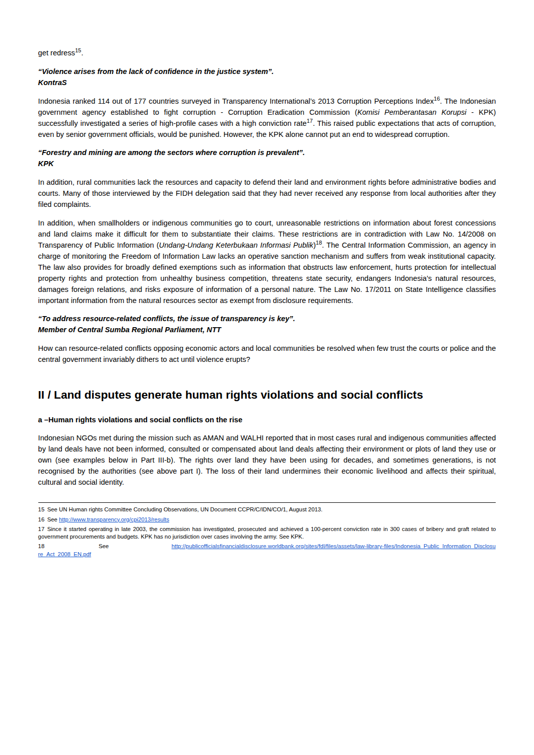get redress15.
“Violence arises from the lack of confidence in the justice system”.
KontraS
Indonesia ranked 114 out of 177 countries surveyed in Transparency International’s 2013 Corruption Perceptions Index16. The Indonesian government agency established to fight corruption - Corruption Eradication Commission (Komisi Pemberantasan Korupsi - KPK) successfully investigated a series of high-profile cases with a high conviction rate17. This raised public expectations that acts of corruption, even by senior government officials, would be punished. However, the KPK alone cannot put an end to widespread corruption.
“Forestry and mining are among the sectors where corruption is prevalent”.
KPK
In addition, rural communities lack the resources and capacity to defend their land and environment rights before administrative bodies and courts. Many of those interviewed by the FIDH delegation said that they had never received any response from local authorities after they filed complaints.
In addition, when smallholders or indigenous communities go to court, unreasonable restrictions on information about forest concessions and land claims make it difficult for them to substantiate their claims. These restrictions are in contradiction with Law No. 14/2008 on Transparency of Public Information (Undang-Undang Keterbukaan Informasi Publik)18. The Central Information Commission, an agency in charge of monitoring the Freedom of Information Law lacks an operative sanction mechanism and suffers from weak institutional capacity. The law also provides for broadly defined exemptions such as information that obstructs law enforcement, hurts protection for intellectual property rights and protection from unhealthy business competition, threatens state security, endangers Indonesia’s natural resources, damages foreign relations, and risks exposure of information of a personal nature. The Law No. 17/2011 on State Intelligence classifies important information from the natural resources sector as exempt from disclosure requirements.
“To address resource-related conflicts, the issue of transparency is key”.
Member of Central Sumba Regional Parliament, NTT
How can resource-related conflicts opposing economic actors and local communities be resolved when few trust the courts or police and the central government invariably dithers to act until violence erupts?
II / Land disputes generate human rights violations and social conflicts
a –Human rights violations and social conflicts on the rise
Indonesian NGOs met during the mission such as AMAN and WALHI reported that in most cases rural and indigenous communities affected by land deals have not been informed, consulted or compensated about land deals affecting their environment or plots of land they use or own (see examples below in Part III-b). The rights over land they have been using for decades, and sometimes generations, is not recognised by the authorities (see above part I). The loss of their land undermines their economic livelihood and affects their spiritual, cultural and social identity.
15 See UN Human rights Committee Concluding Observations, UN Document CCPR/C/IDN/CO/1, August 2013.
16 See http://www.transparency.org/cpi2013/results
17 Since it started operating in late 2003, the commission has investigated, prosecuted and achieved a 100-percent conviction rate in 300 cases of bribery and graft related to government procurements and budgets. KPK has no jurisdiction over cases involving the army. See KPK.
18 See http://publicofficialsfinancialdisclosure.worldbank.org/sites/fdl/files/assets/law-library-files/Indonesia_Public_Information_Disclosure_Act_2008_EN.pdf